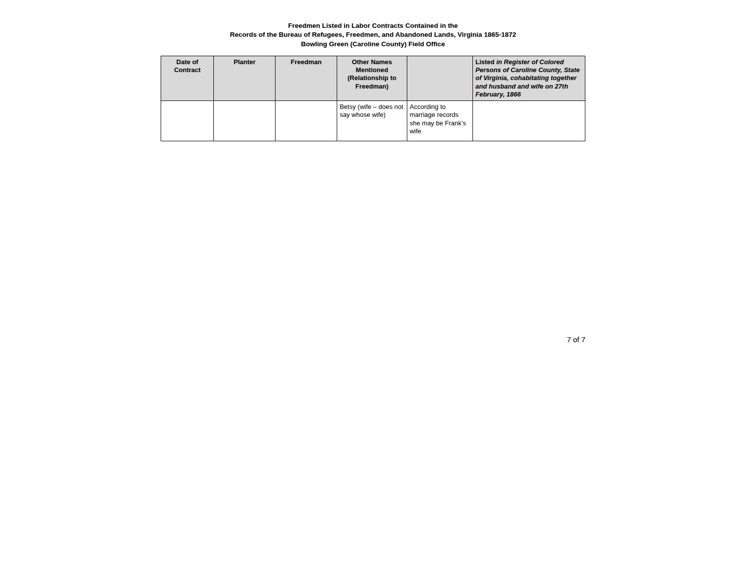Freedmen Listed in Labor Contracts Contained in the
Records of the Bureau of Refugees, Freedmen, and Abandoned Lands, Virginia 1865-1872
Bowling Green (Caroline County) Field Office
| Date of Contract | Planter | Freedman | Other Names Mentioned (Relationship to Freedman) | | Listed in Register of Colored Persons of Caroline County, State of Virginia, cohabitating together and husband and wife on 27th February, 1866 |
| --- | --- | --- | --- | --- | --- |
| | | | Betsy (wife – does not say whose wife) | According to marriage records she may be Frank’s wife | |
7 of 7